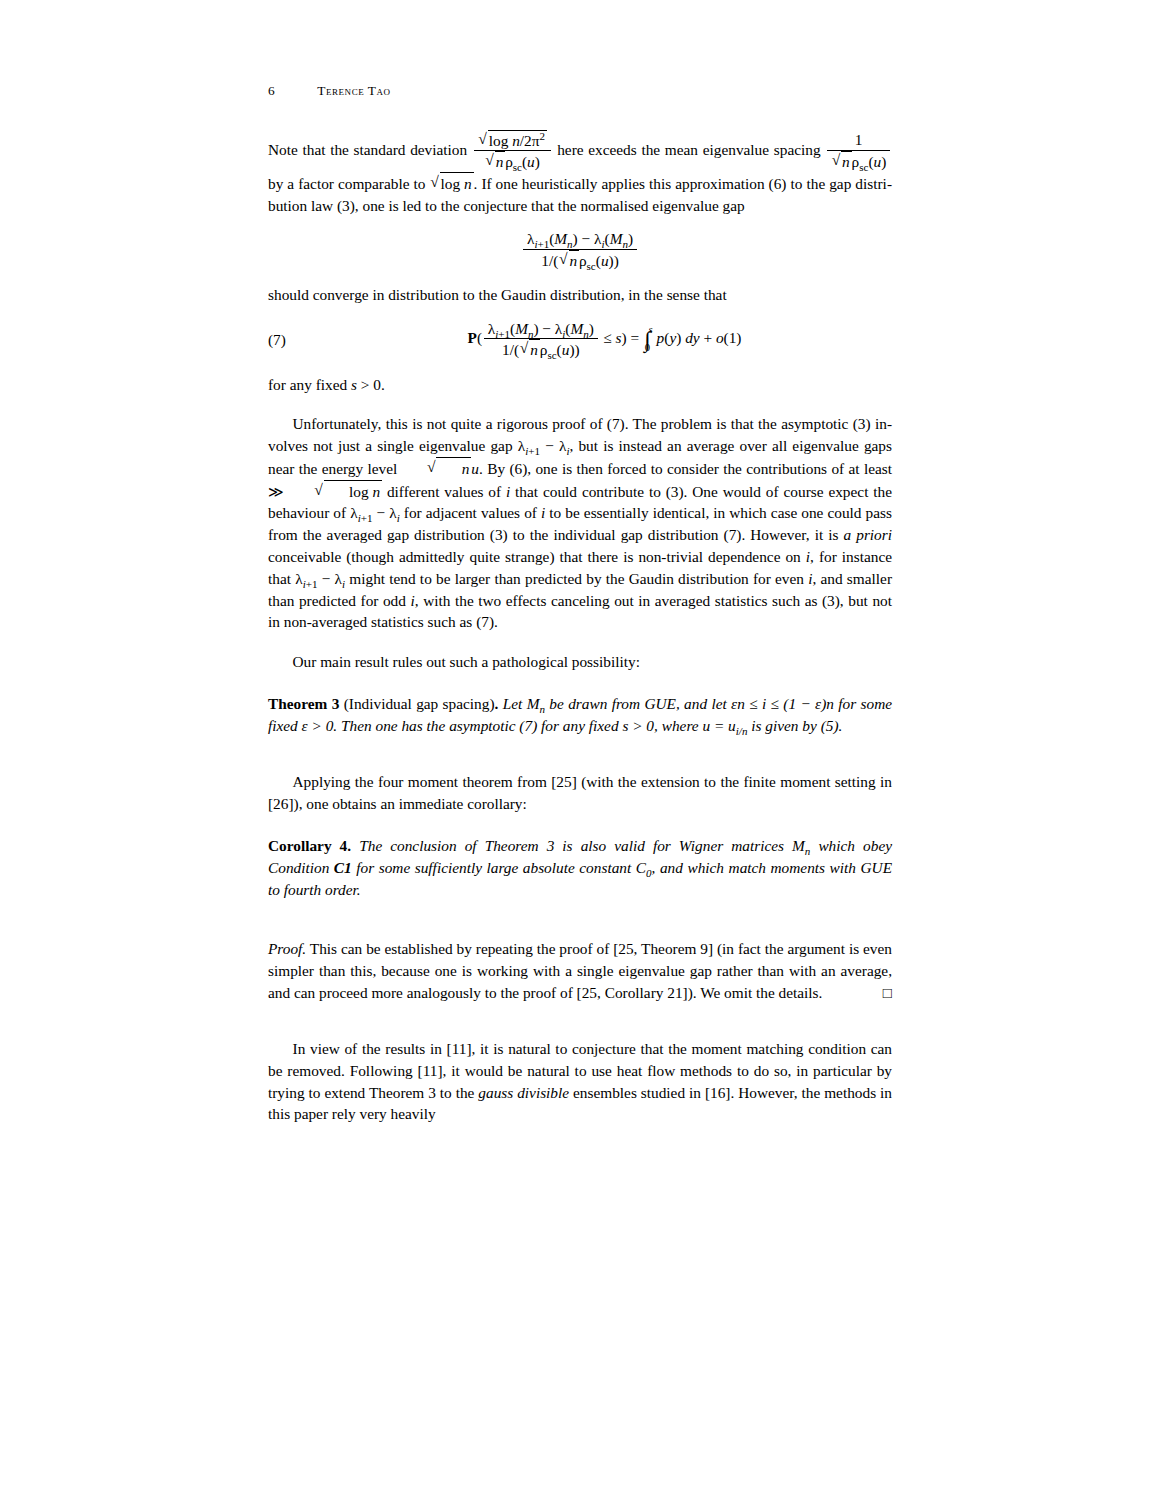6 Terence Tao
Note that the standard deviation log n/2π2 nρsc(u) here exceeds the mean eigenvalue spacing 1 nρsc(u) by a factor comparable to log n. If one heuristically applies this approximation (6) to the gap distribution law (3), one is led to the conjecture that the normalised eigenvalue gap
λi+1(Mn) − λi(Mn) 1/(nρsc(u))
should converge in distribution to the Gaudin distribution, in the sense that
(7) P(λi+1(Mn) − λi(Mn) 1/(nρsc(u)) ≤ s) = ∫s 0 p(y) dy + o(1)
for any fixed s > 0.
Unfortunately, this is not quite a rigorous proof of (7). The problem is that the asymptotic (3) involves not just a single eigenvalue gap λi+1 − λi, but is instead an average over all eigenvalue gaps near the energy level nu. By (6), one is then forced to consider the contributions of at least ≫ log n different values of i that could contribute to (3). One would of course expect the behaviour of λi+1 − λi for adjacent values of i to be essentially identical, in which case one could pass from the averaged gap distribution (3) to the individual gap distribution (7). However, it is a priori conceivable (though admittedly quite strange) that there is non-trivial dependence on i, for instance that λi+1 − λi might tend to be larger than predicted by the Gaudin distribution for even i, and smaller than predicted for odd i, with the two effects canceling out in averaged statistics such as (3), but not in non-averaged statistics such as (7).
Our main result rules out such a pathological possibility:
Theorem 3 (Individual gap spacing). Let Mn be drawn from GUE, and let εn ≤ i ≤ (1 − ε)n for some fixed ε > 0. Then one has the asymptotic (7) for any fixed s > 0, where u = ui/n is given by (5).
Applying the four moment theorem from [25] (with the extension to the finite moment setting in [26]), one obtains an immediate corollary:
Corollary 4. The conclusion of Theorem 3 is also valid for Wigner matrices Mn which obey Condition C1 for some sufficiently large absolute constant C0, and which match moments with GUE to fourth order.
Proof. This can be established by repeating the proof of [25, Theorem 9] (in fact the argument is even simpler than this, because one is working with a single eigenvalue gap rather than with an average, and can proceed more analogously to the proof of [25, Corollary 21]). We omit the details. □
In view of the results in [11], it is natural to conjecture that the moment matching condition can be removed. Following [11], it would be natural to use heat flow methods to do so, in particular by trying to extend Theorem 3 to the gauss divisible ensembles studied in [16]. However, the methods in this paper rely very heavily